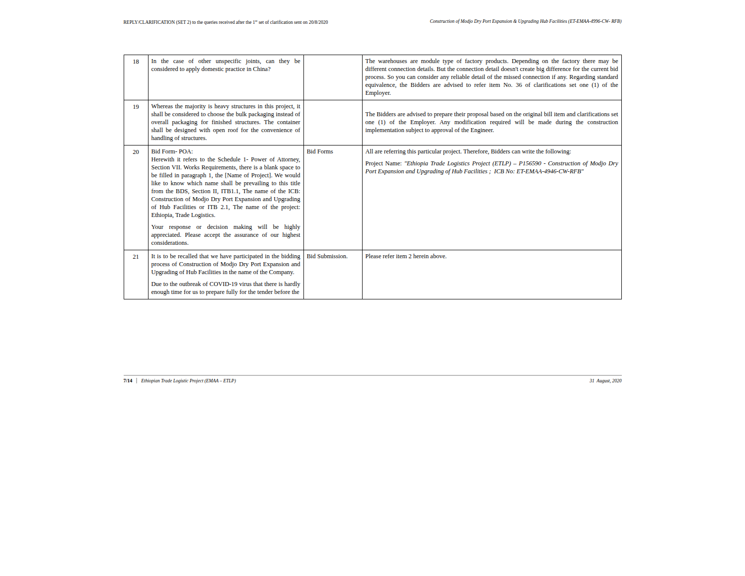REPLY/CLARIFICATION (SET 2) to the queries received after the 1st set of clarification sent on 20/8/2020
Construction of Modjo Dry Port Expansion & Upgrading Hub Facilities (ET-EMAA-4996-CW- RFB)
| 18 | In the case of other unspecific joints, can they be considered to apply domestic practice in China? | | The warehouses are module type of factory products. Depending on the factory there may be different connection details. But the connection detail doesn't create big difference for the current bid process. So you can consider any reliable detail of the missed connection if any. Regarding standard equivalence, the Bidders are advised to refer item No. 36 of clarifications set one (1) of the Employer. |
| 19 | Whereas the majority is heavy structures in this project, it shall be considered to choose the bulk packaging instead of overall packaging for finished structures. The container shall be designed with open roof for the convenience of handling of structures. | | The Bidders are advised to prepare their proposal based on the original bill item and clarifications set one (1) of the Employer. Any modification required will be made during the construction implementation subject to approval of the Engineer. |
| 20 | Bid Form- POA: Herewith it refers to the Schedule 1- Power of Attorney, Section VII. Works Requirements, there is a blank space to be filled in paragraph 1, the [Name of Project]. We would like to know which name shall be prevailing to this title from the BDS, Section II, ITB1.1, The name of the ICB: Construction of Modjo Dry Port Expansion and Upgrading of Hub Facilities or ITB 2.1, The name of the project: Ethiopia, Trade Logistics. Your response or decision making will be highly appreciated. Please accept the assurance of our highest considerations. | Bid Forms | All are referring this particular project. Therefore, Bidders can write the following: Project Name: "Ethiopia Trade Logistics Project (ETLP) – P156590 - Construction of Modjo Dry Port Expansion and Upgrading of Hub Facilities ; ICB No: ET-EMAA-4946-CW-RFB" |
| 21 | It is to be recalled that we have participated in the bidding process of Construction of Modjo Dry Port Expansion and Upgrading of Hub Facilities in the name of the Company. Due to the outbreak of COVID-19 virus that there is hardly enough time for us to prepare fully for the tender before the | Bid Submission. | Please refer item 2 herein above. |
7/14 Ethiopian Trade Logistic Project (EMAA – ETLP)
31 August, 2020